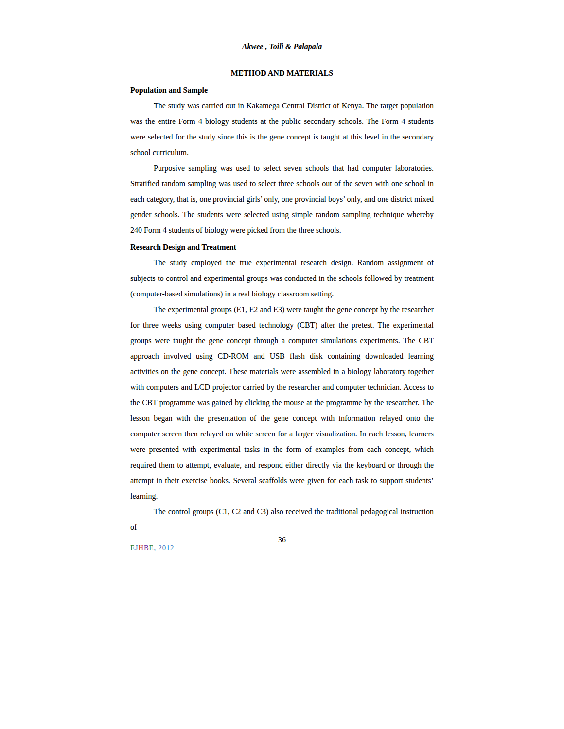Akwee , Toili & Palapala
METHOD AND MATERIALS
Population and Sample
The study was carried out in Kakamega Central District of Kenya. The target population was the entire Form 4 biology students at the public secondary schools. The Form 4 students were selected for the study since this is the gene concept is taught at this level in the secondary school curriculum.
Purposive sampling was used to select seven schools that had computer laboratories. Stratified random sampling was used to select three schools out of the seven with one school in each category, that is, one provincial girls’ only, one provincial boys’ only, and one district mixed gender schools. The students were selected using simple random sampling technique whereby 240 Form 4 students of biology were picked from the three schools.
Research Design and Treatment
The study employed the true experimental research design. Random assignment of subjects to control and experimental groups was conducted in the schools followed by treatment (computer-based simulations) in a real biology classroom setting.
The experimental groups (E1, E2 and E3) were taught the gene concept by the researcher for three weeks using computer based technology (CBT) after the pretest. The experimental groups were taught the gene concept through a computer simulations experiments. The CBT approach involved using CD-ROM and USB flash disk containing downloaded learning activities on the gene concept. These materials were assembled in a biology laboratory together with computers and LCD projector carried by the researcher and computer technician. Access to the CBT programme was gained by clicking the mouse at the programme by the researcher. The lesson began with the presentation of the gene concept with information relayed onto the computer screen then relayed on white screen for a larger visualization. In each lesson, learners were presented with experimental tasks in the form of examples from each concept, which required them to attempt, evaluate, and respond either directly via the keyboard or through the attempt in their exercise books. Several scaffolds were given for each task to support students’ learning.
The control groups (C1, C2 and C3) also received the traditional pedagogical instruction of
36
EJHBE, 2012